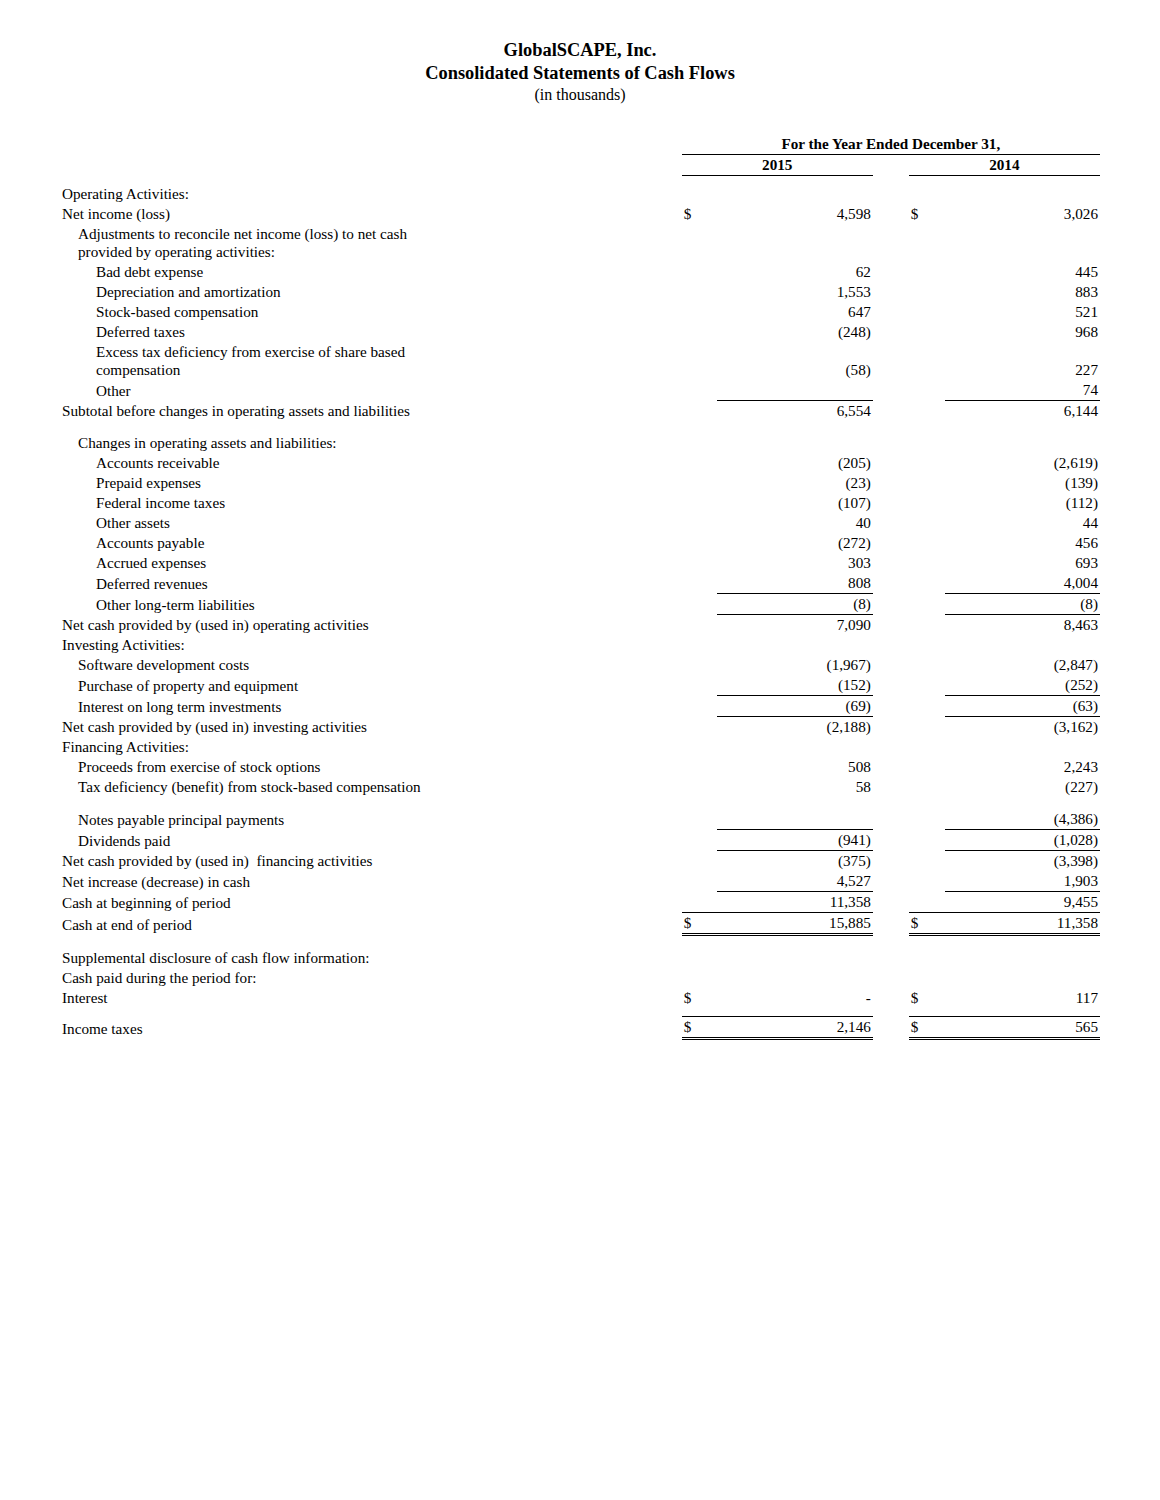GlobalSCAPE, Inc.
Consolidated Statements of Cash Flows
(in thousands)
| | For the Year Ended December 31, |
| | 2015 | | 2014 |
| Operating Activities: | | | | | |
| Net income (loss) | $ | 4,598 | | $ | 3,026 |
| Adjustments to reconcile net income (loss) to net cash provided by operating activities: | | | | | |
| Bad debt expense | | 62 | | | 445 |
| Depreciation and amortization | | 1,553 | | | 883 |
| Stock-based compensation | | 647 | | | 521 |
| Deferred taxes | | (248) | | | 968 |
| Excess tax deficiency from exercise of share based compensation | | (58) | | | 227 |
| Other | | | | | 74 |
| Subtotal before changes in operating assets and liabilities | | 6,554 | | | 6,144 |
| Changes in operating assets and liabilities: | | | | | |
| Accounts receivable | | (205) | | | (2,619) |
| Prepaid expenses | | (23) | | | (139) |
| Federal income taxes | | (107) | | | (112) |
| Other assets | | 40 | | | 44 |
| Accounts payable | | (272) | | | 456 |
| Accrued expenses | | 303 | | | 693 |
| Deferred revenues | | 808 | | | 4,004 |
| Other long-term liabilities | | (8) | | | (8) |
| Net cash provided by (used in) operating activities | | 7,090 | | | 8,463 |
| Investing Activities: | | | | | |
| Software development costs | | (1,967) | | | (2,847) |
| Purchase of property and equipment | | (152) | | | (252) |
| Interest on long term investments | | (69) | | | (63) |
| Net cash provided by (used in) investing activities | | (2,188) | | | (3,162) |
| Financing Activities: | | | | | |
| Proceeds from exercise of stock options | | 508 | | | 2,243 |
| Tax deficiency (benefit) from stock-based compensation | | 58 | | | (227) |
| Notes payable principal payments | | | | | (4,386) |
| Dividends paid | | (941) | | | (1,028) |
| Net cash provided by (used in) financing activities | | (375) | | | (3,398) |
| Net increase (decrease) in cash | | 4,527 | | | 1,903 |
| Cash at beginning of period | | 11,358 | | | 9,455 |
| Cash at end of period | $ | 15,885 | | $ | 11,358 |
| Supplemental disclosure of cash flow information: | | | | | |
| Cash paid during the period for: | | | | | |
| Interest | $ | - | | $ | 117 |
| Income taxes | $ | 2,146 | | $ | 565 |